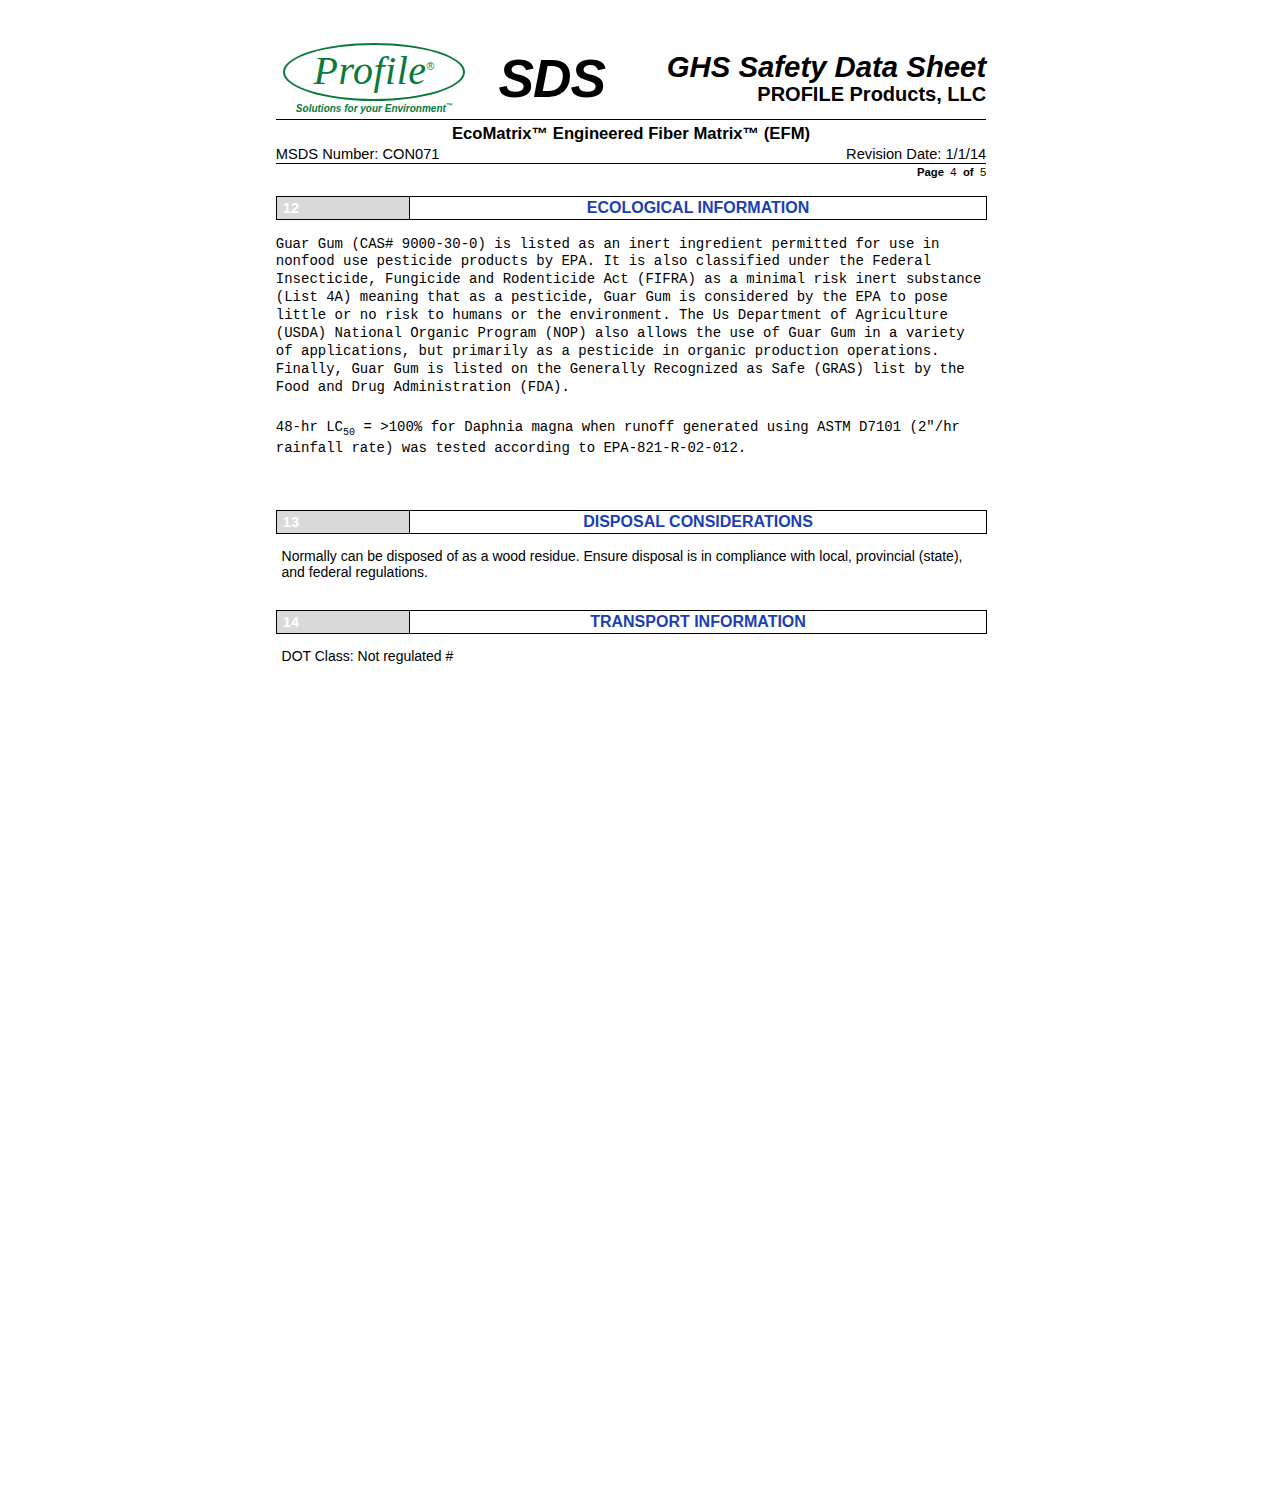Profile®
Solutions for your Environment™
SDS
GHS Safety Data Sheet
PROFILE Products, LLC
EcoMatrix™ Engineered Fiber Matrix™ (EFM)
MSDS Number: CON071
Revision Date: 1/1/14
Page 4 of 5
12
ECOLOGICAL INFORMATION
Guar Gum (CAS# 9000-30-0) is listed as an inert ingredient permitted for use in nonfood use pesticide products by EPA. It is also classified under the Federal Insecticide, Fungicide and Rodenticide Act (FIFRA) as a minimal risk inert substance (List 4A) meaning that as a pesticide, Guar Gum is considered by the EPA to pose little or no risk to humans or the environment. The Us Department of Agriculture (USDA) National Organic Program (NOP) also allows the use of Guar Gum in a variety of applications, but primarily as a pesticide in organic production operations. Finally, Guar Gum is listed on the Generally Recognized as Safe (GRAS) list by the Food and Drug Administration (FDA).
48-hr LC50 = >100% for Daphnia magna when runoff generated using ASTM D7101 (2"/hr rainfall rate) was tested according to EPA-821-R-02-012.
13
DISPOSAL CONSIDERATIONS
Normally can be disposed of as a wood residue. Ensure disposal is in compliance with local, provincial (state), and federal regulations.
14
TRANSPORT INFORMATION
DOT Class: Not regulated #